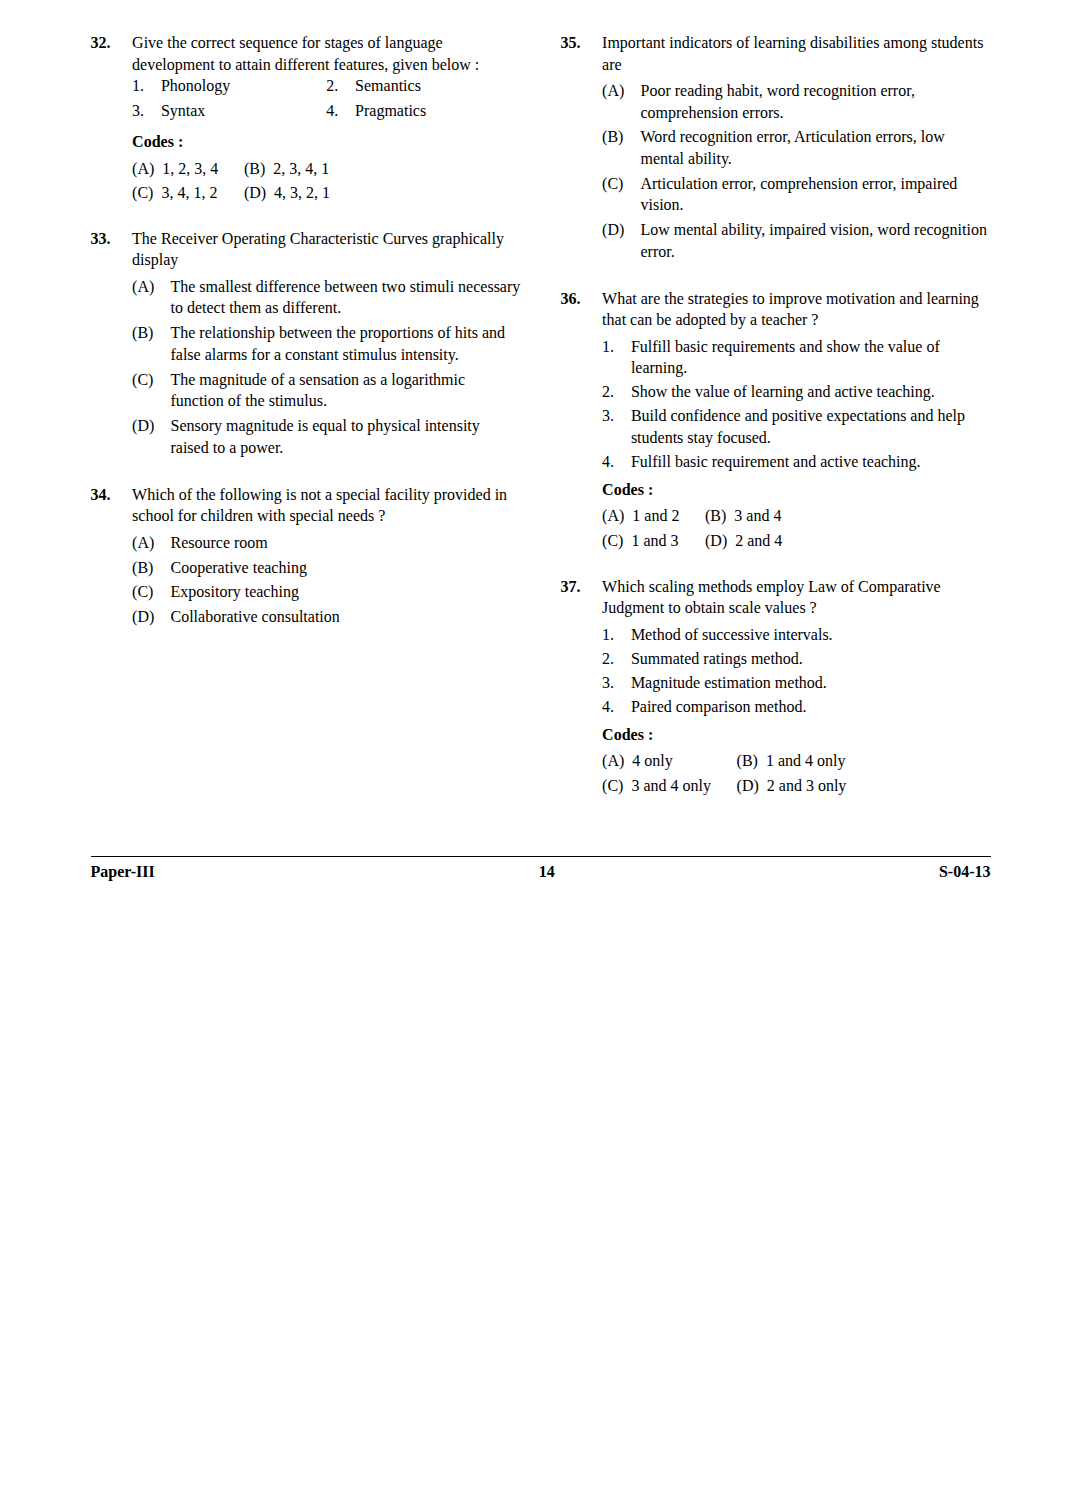32.
Give the correct sequence for stages of language development to attain different features, given below :
1. Phonology
2. Semantics
3. Syntax
4. Pragmatics
Codes :
| (A) 1, 2, 3, 4 | (B) 2, 3, 4, 1 |
| (C) 3, 4, 1, 2 | (D) 4, 3, 2, 1 |
33.
The Receiver Operating Characteristic Curves graphically display
(A) The smallest difference between two stimuli necessary to detect them as different.
(B) The relationship between the proportions of hits and false alarms for a constant stimulus intensity.
(C) The magnitude of a sensation as a logarithmic function of the stimulus.
(D) Sensory magnitude is equal to physical intensity raised to a power.
34.
Which of the following is not a special facility provided in school for children with special needs ?
(A) Resource room
(B) Cooperative teaching
(C) Expository teaching
(D) Collaborative consultation
35.
Important indicators of learning disabilities among students are
(A) Poor reading habit, word recognition error, comprehension errors.
(B) Word recognition error, Articulation errors, low mental ability.
(C) Articulation error, comprehension error, impaired vision.
(D) Low mental ability, impaired vision, word recognition error.
36.
What are the strategies to improve motivation and learning that can be adopted by a teacher ?
1. Fulfill basic requirements and show the value of learning.
2. Show the value of learning and active teaching.
3. Build confidence and positive expectations and help students stay focused.
4. Fulfill basic requirement and active teaching.
Codes :
| (A) 1 and 2 | (B) 3 and 4 |
| (C) 1 and 3 | (D) 2 and 4 |
37.
Which scaling methods employ Law of Comparative Judgment to obtain scale values ?
1. Method of successive intervals.
2. Summated ratings method.
3. Magnitude estimation method.
4. Paired comparison method.
Codes :
| (A) 4 only | (B) 1 and 4 only |
| (C) 3 and 4 only | (D) 2 and 3 only |
Paper-III
14
S-04-13